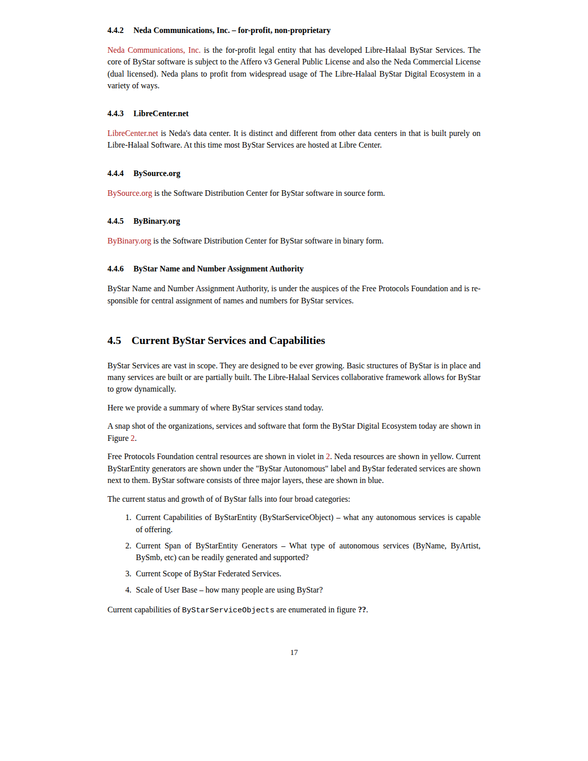4.4.2 Neda Communications, Inc. – for-profit, non-proprietary
Neda Communications, Inc. is the for-profit legal entity that has developed Libre-Halaal ByStar Services. The core of ByStar software is subject to the Affero v3 General Public License and also the Neda Commercial License (dual licensed). Neda plans to profit from widespread usage of The Libre-Halaal ByStar Digital Ecosystem in a variety of ways.
4.4.3 LibreCenter.net
LibreCenter.net is Neda's data center. It is distinct and different from other data centers in that is built purely on Libre-Halaal Software. At this time most ByStar Services are hosted at Libre Center.
4.4.4 BySource.org
BySource.org is the Software Distribution Center for ByStar software in source form.
4.4.5 ByBinary.org
ByBinary.org is the Software Distribution Center for ByStar software in binary form.
4.4.6 ByStar Name and Number Assignment Authority
ByStar Name and Number Assignment Authority, is under the auspices of the Free Protocols Foundation and is responsible for central assignment of names and numbers for ByStar services.
4.5 Current ByStar Services and Capabilities
ByStar Services are vast in scope. They are designed to be ever growing. Basic structures of ByStar is in place and many services are built or are partially built. The Libre-Halaal Services collaborative framework allows for ByStar to grow dynamically.
Here we provide a summary of where ByStar services stand today.
A snap shot of the organizations, services and software that form the ByStar Digital Ecosystem today are shown in Figure 2.
Free Protocols Foundation central resources are shown in violet in 2. Neda resources are shown in yellow. Current ByStarEntity generators are shown under the "ByStar Autonomous" label and ByStar federated services are shown next to them. ByStar software consists of three major layers, these are shown in blue.
The current status and growth of of ByStar falls into four broad categories:
Current Capabilities of ByStarEntity (ByStarServiceObject) – what any autonomous services is capable of offering.
Current Span of ByStarEntity Generators – What type of autonomous services (ByName, ByArtist, BySmb, etc) can be readily generated and supported?
Current Scope of ByStar Federated Services.
Scale of User Base – how many people are using ByStar?
Current capabilities of ByStarServiceObjects are enumerated in figure ??.
17